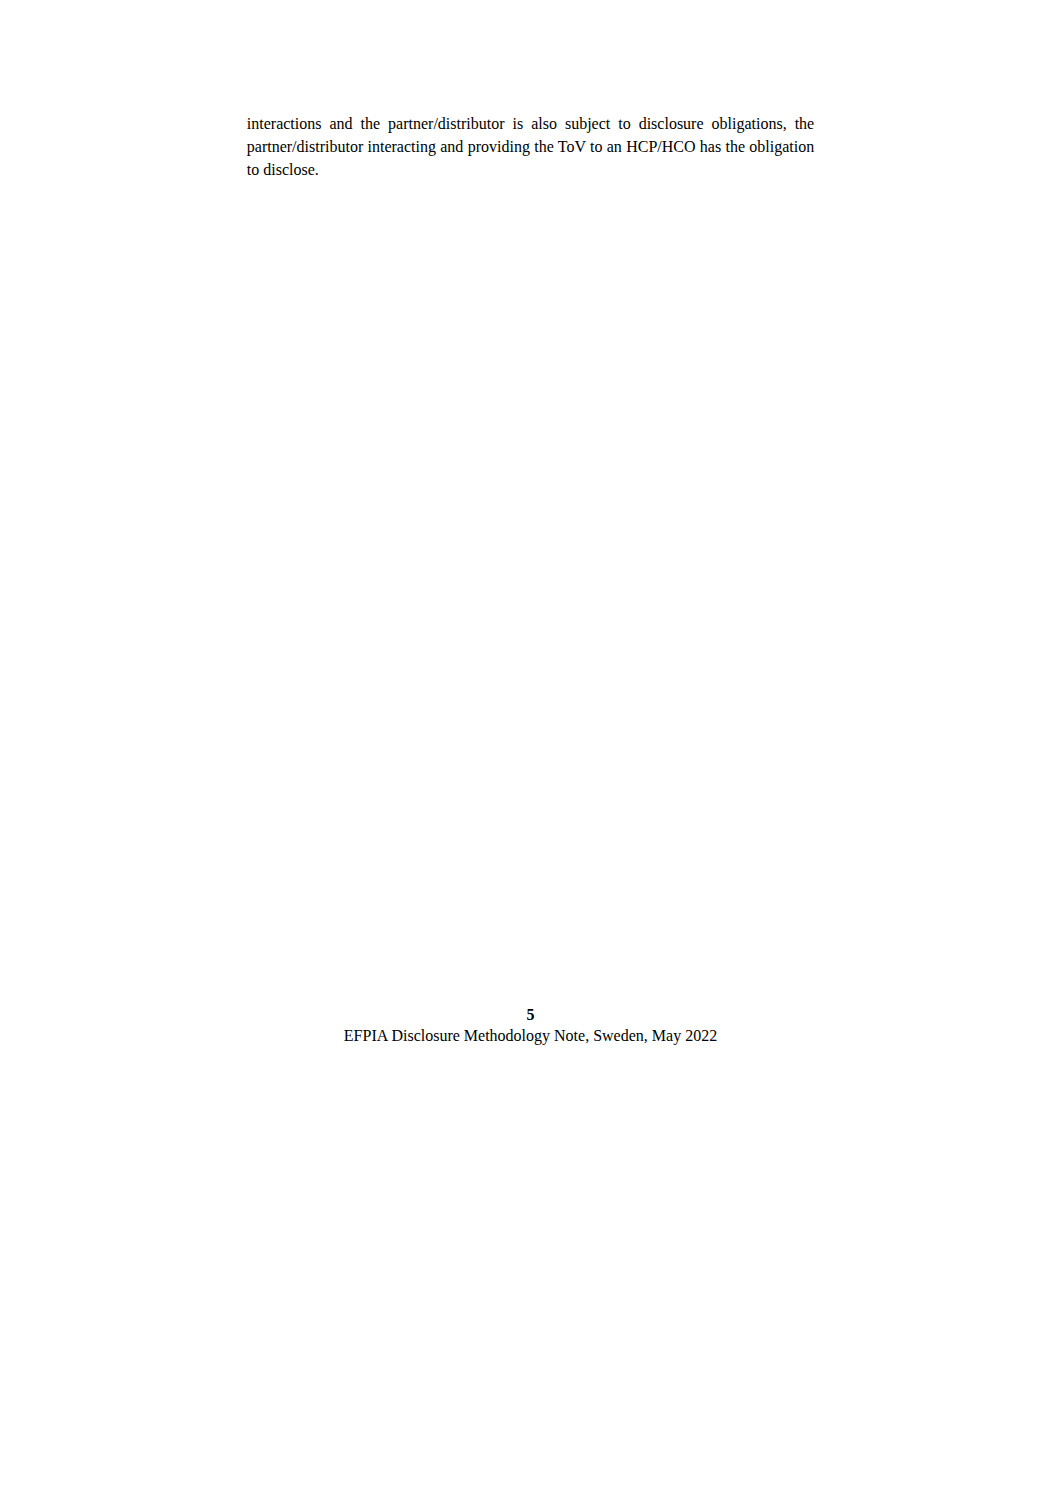interactions and the partner/distributor is also subject to disclosure obligations, the partner/distributor interacting and providing the ToV to an HCP/HCO has the obligation to disclose.
5 EFPIA Disclosure Methodology Note, Sweden, May 2022